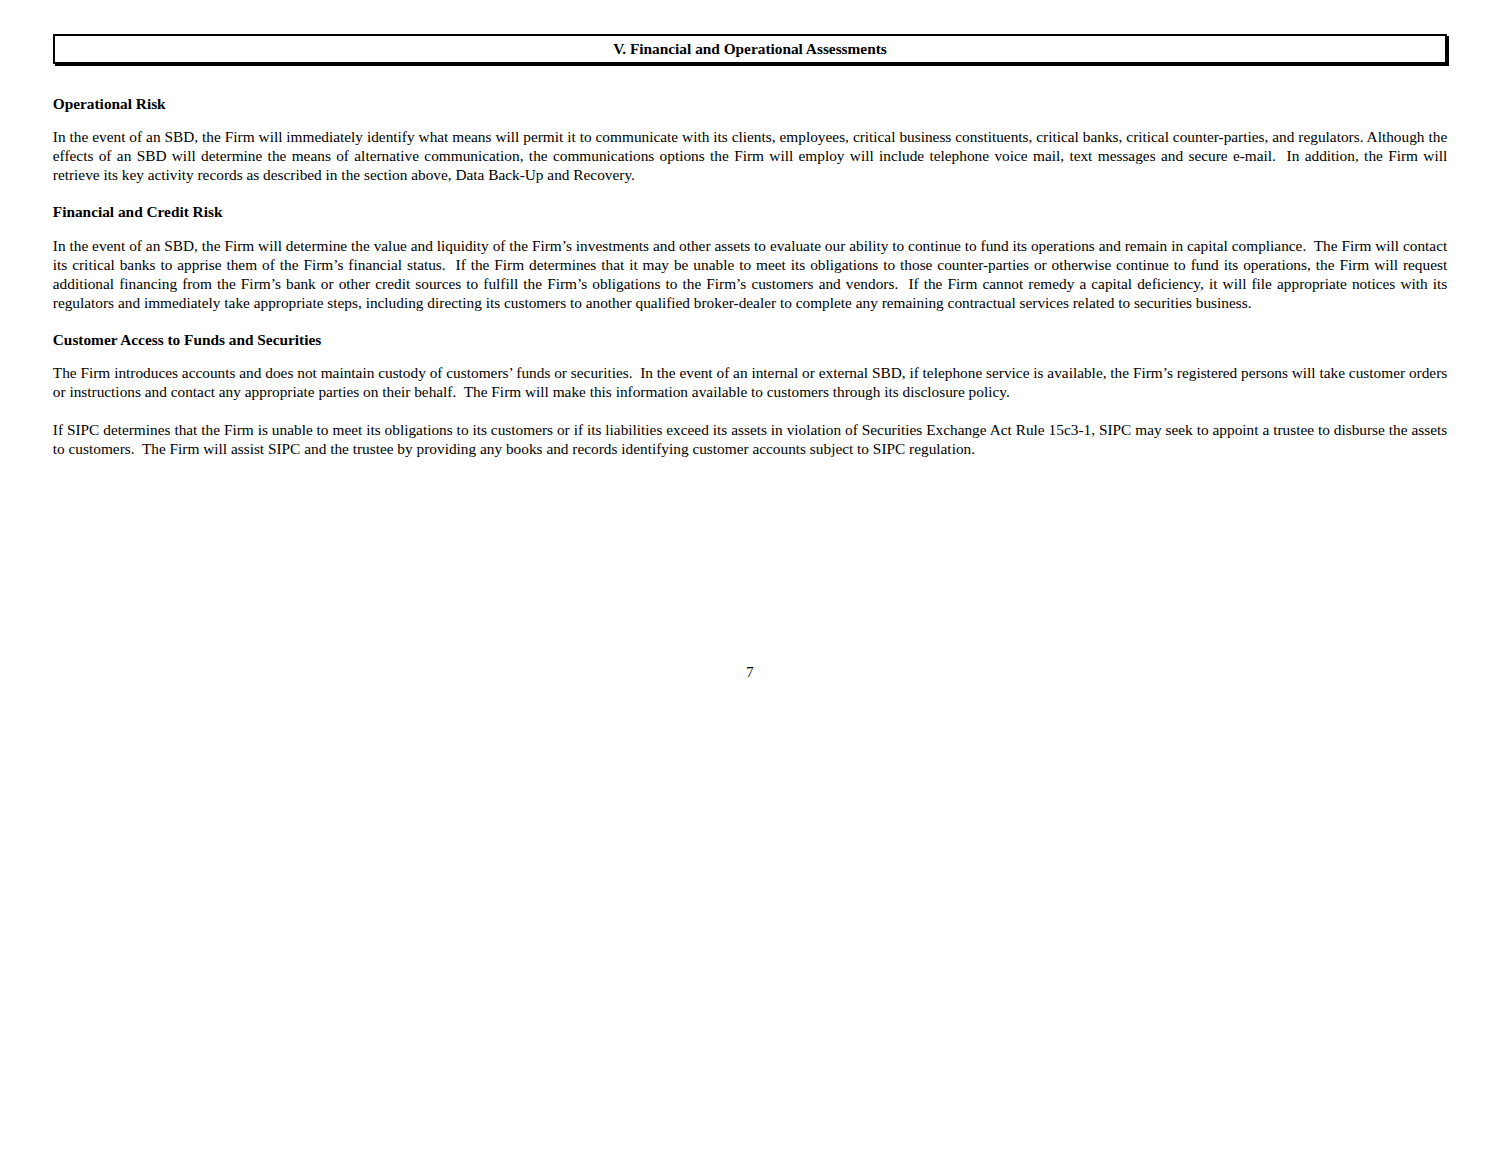V. Financial and Operational Assessments
Operational Risk
In the event of an SBD, the Firm will immediately identify what means will permit it to communicate with its clients, employees, critical business constituents, critical banks, critical counter-parties, and regulators. Although the effects of an SBD will determine the means of alternative communication, the communications options the Firm will employ will include telephone voice mail, text messages and secure e-mail. In addition, the Firm will retrieve its key activity records as described in the section above, Data Back-Up and Recovery.
Financial and Credit Risk
In the event of an SBD, the Firm will determine the value and liquidity of the Firm’s investments and other assets to evaluate our ability to continue to fund its operations and remain in capital compliance. The Firm will contact its critical banks to apprise them of the Firm’s financial status. If the Firm determines that it may be unable to meet its obligations to those counter-parties or otherwise continue to fund its operations, the Firm will request additional financing from the Firm’s bank or other credit sources to fulfill the Firm’s obligations to the Firm’s customers and vendors. If the Firm cannot remedy a capital deficiency, it will file appropriate notices with its regulators and immediately take appropriate steps, including directing its customers to another qualified broker-dealer to complete any remaining contractual services related to securities business.
Customer Access to Funds and Securities
The Firm introduces accounts and does not maintain custody of customers’ funds or securities. In the event of an internal or external SBD, if telephone service is available, the Firm’s registered persons will take customer orders or instructions and contact any appropriate parties on their behalf. The Firm will make this information available to customers through its disclosure policy.
If SIPC determines that the Firm is unable to meet its obligations to its customers or if its liabilities exceed its assets in violation of Securities Exchange Act Rule 15c3-1, SIPC may seek to appoint a trustee to disburse the assets to customers. The Firm will assist SIPC and the trustee by providing any books and records identifying customer accounts subject to SIPC regulation.
7